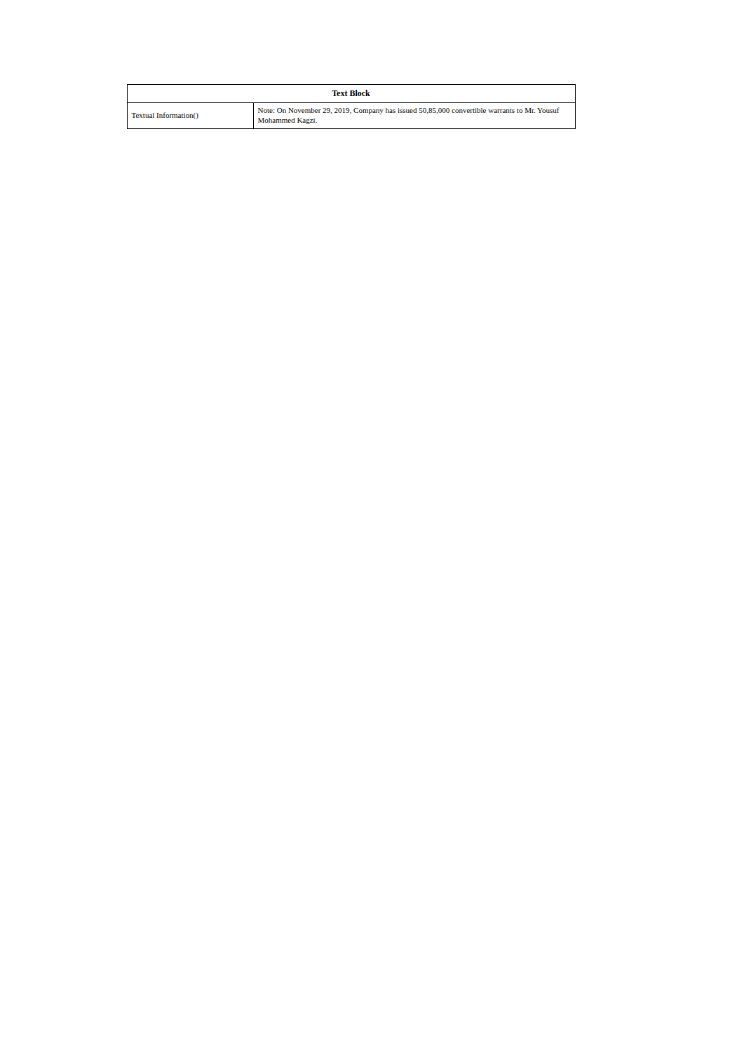| Text Block |
| --- |
| Textual Information() | Note: On November 29, 2019, Company has issued 50,85,000 convertible warrants to Mr. Yousuf Mohammed Kagzi. |